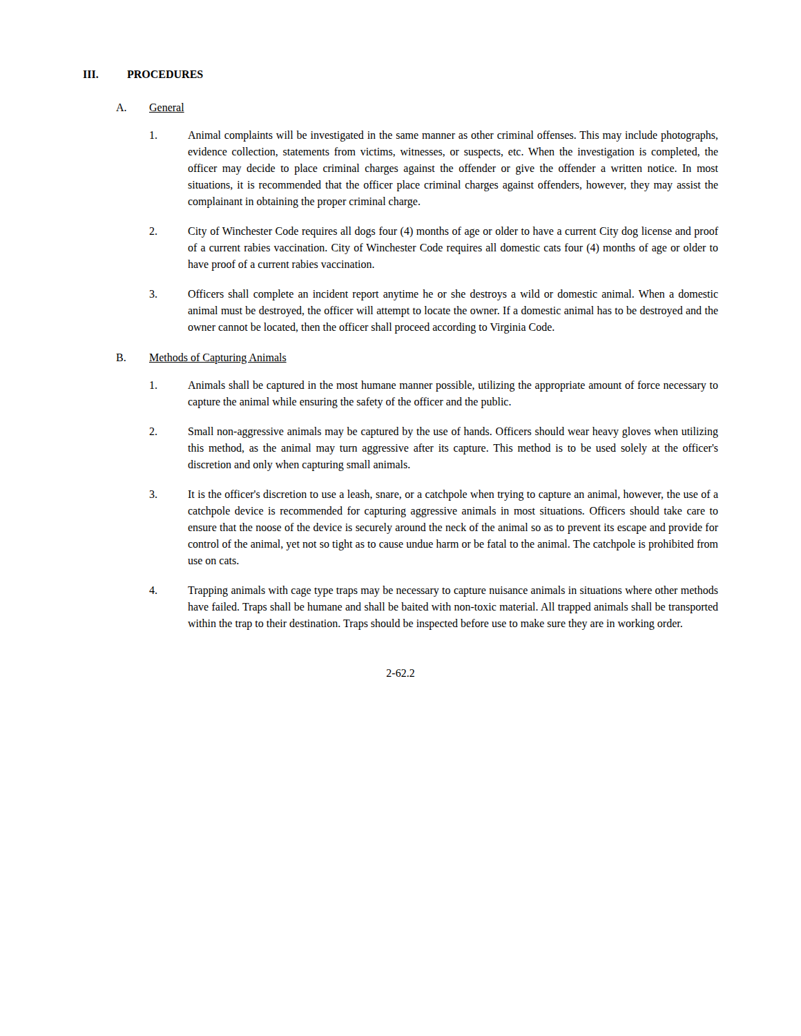III. PROCEDURES
A. General
1. Animal complaints will be investigated in the same manner as other criminal offenses. This may include photographs, evidence collection, statements from victims, witnesses, or suspects, etc. When the investigation is completed, the officer may decide to place criminal charges against the offender or give the offender a written notice. In most situations, it is recommended that the officer place criminal charges against offenders, however, they may assist the complainant in obtaining the proper criminal charge.
2. City of Winchester Code requires all dogs four (4) months of age or older to have a current City dog license and proof of a current rabies vaccination. City of Winchester Code requires all domestic cats four (4) months of age or older to have proof of a current rabies vaccination.
3. Officers shall complete an incident report anytime he or she destroys a wild or domestic animal. When a domestic animal must be destroyed, the officer will attempt to locate the owner. If a domestic animal has to be destroyed and the owner cannot be located, then the officer shall proceed according to Virginia Code.
B. Methods of Capturing Animals
1. Animals shall be captured in the most humane manner possible, utilizing the appropriate amount of force necessary to capture the animal while ensuring the safety of the officer and the public.
2. Small non-aggressive animals may be captured by the use of hands. Officers should wear heavy gloves when utilizing this method, as the animal may turn aggressive after its capture. This method is to be used solely at the officer's discretion and only when capturing small animals.
3. It is the officer's discretion to use a leash, snare, or a catchpole when trying to capture an animal, however, the use of a catchpole device is recommended for capturing aggressive animals in most situations. Officers should take care to ensure that the noose of the device is securely around the neck of the animal so as to prevent its escape and provide for control of the animal, yet not so tight as to cause undue harm or be fatal to the animal. The catchpole is prohibited from use on cats.
4. Trapping animals with cage type traps may be necessary to capture nuisance animals in situations where other methods have failed. Traps shall be humane and shall be baited with non-toxic material. All trapped animals shall be transported within the trap to their destination. Traps should be inspected before use to make sure they are in working order.
2-62.2